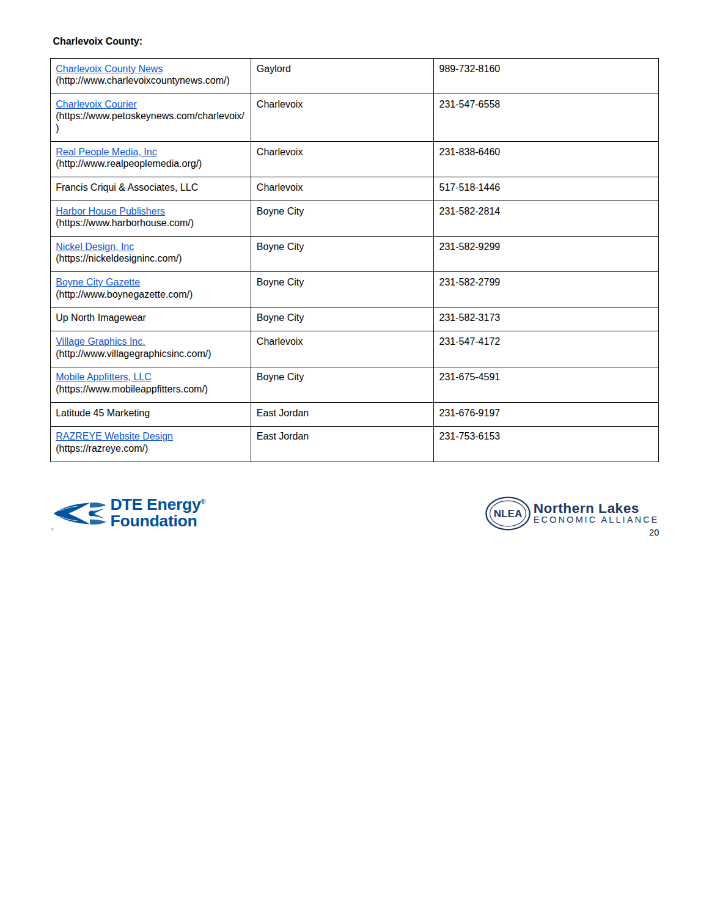Charlevoix County:
| Charlevoix County News (http://www.charlevoixcountynews.com/) | Gaylord | 989-732-8160 |
| Charlevoix Courier (https://www.petoskeynews.com/charlevoix/) | Charlevoix | 231-547-6558 |
| Real People Media, Inc (http://www.realpeoplemedia.org/) | Charlevoix | 231-838-6460 |
| Francis Criqui & Associates, LLC | Charlevoix | 517-518-1446 |
| Harbor House Publishers (https://www.harborhouse.com/) | Boyne City | 231-582-2814 |
| Nickel Design, Inc (https://nickeldesigninc.com/) | Boyne City | 231-582-9299 |
| Boyne City Gazette (http://www.boynegazette.com/) | Boyne City | 231-582-2799 |
| Up North Imagewear | Boyne City | 231-582-3173 |
| Village Graphics Inc. (http://www.villagegraphicsinc.com/) | Charlevoix | 231-547-4172 |
| Mobile Appfitters, LLC (https://www.mobileappfitters.com/) | Boyne City | 231-675-4591 |
| Latitude 45 Marketing | East Jordan | 231-676-9197 |
| RAZREYE Website Design (https://razreye.com/) | East Jordan | 231-753-6153 |
®
DTE Energy®
Foundation
NLEA
Northern Lakes
ECONOMIC ALLIANCE
20